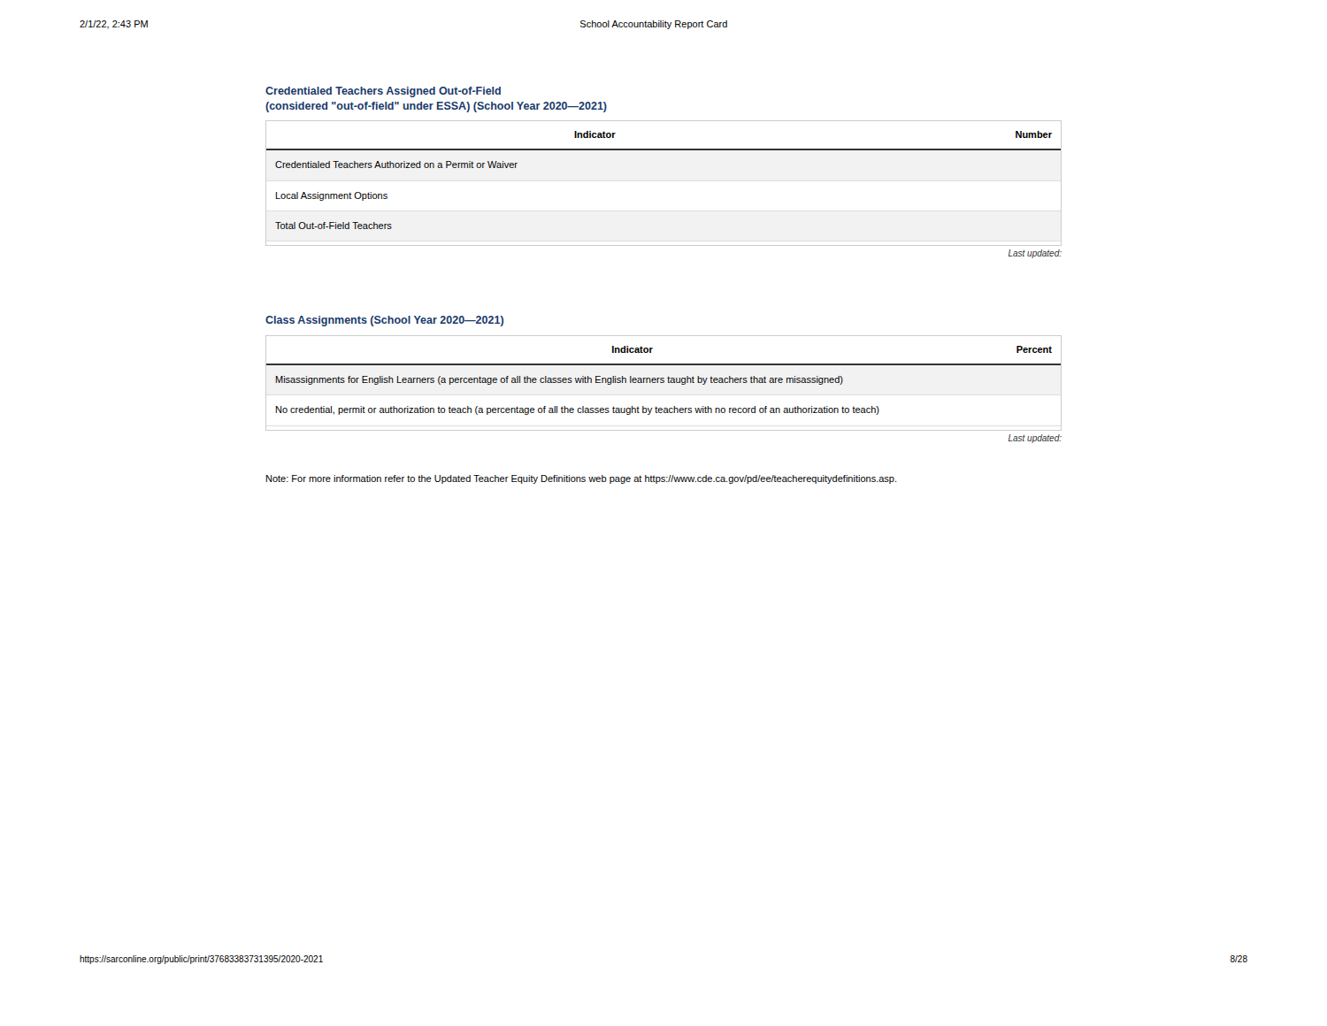2/1/22, 2:43 PM
School Accountability Report Card
Credentialed Teachers Assigned Out-of-Field
(considered "out-of-field" under ESSA) (School Year 2020—2021)
| Indicator | Number |
| --- | --- |
| Credentialed Teachers Authorized on a Permit or Waiver | |
| Local Assignment Options | |
| Total Out-of-Field Teachers | |
Last updated:
Class Assignments (School Year 2020—2021)
| Indicator | Percent |
| --- | --- |
| Misassignments for English Learners (a percentage of all the classes with English learners taught by teachers that are misassigned) | |
| No credential, permit or authorization to teach (a percentage of all the classes taught by teachers with no record of an authorization to teach) | |
Last updated:
Note: For more information refer to the Updated Teacher Equity Definitions web page at https://www.cde.ca.gov/pd/ee/teacherequitydefinitions.asp.
https://sarconline.org/public/print/37683383731395/2020-2021
8/28